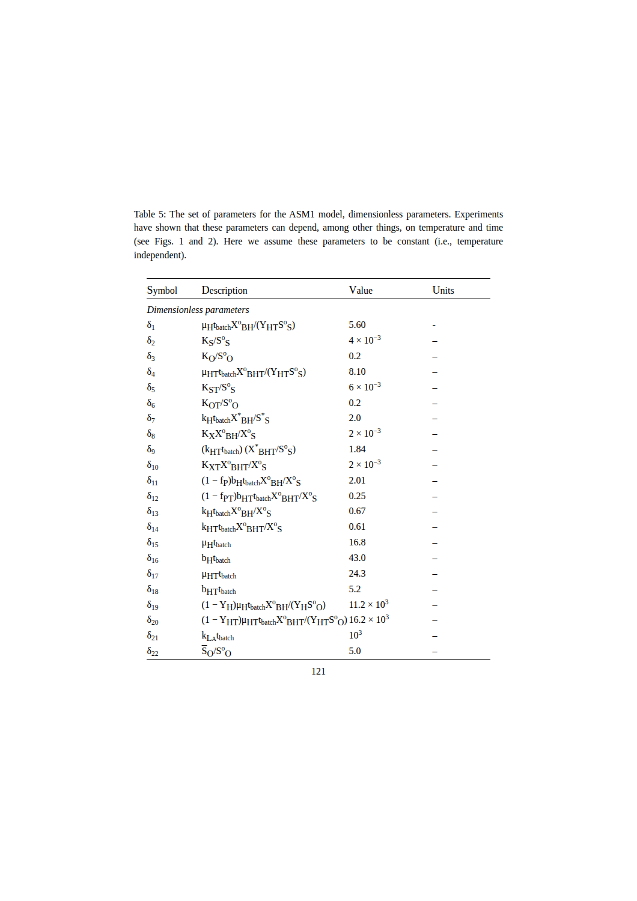Table 5: The set of parameters for the ASM1 model, dimensionless parameters. Experiments have shown that these parameters can depend, among other things, on temperature and time (see Figs. 1 and 2). Here we assume these parameters to be constant (i.e., temperature independent).
| S ymbol | D escription | V alue | U nits |
| Dimensionless parameters |
| δ 1 | μ H t batch X o BH /(Y HT S o S ) | 5.60 | - |
| δ 2 | K S /S o S | 4 × 10 −3 | – |
| δ 3 | K O /S o O | 0.2 | – |
| δ 4 | μ HT t batch X o BHT /(Y HT S o S ) | 8.10 | – |
| δ 5 | K ST /S o S | 6 × 10 −3 | – |
| δ 6 | K OT /S o O | 0.2 | – |
| δ 7 | k H t batch X * BH /S * S | 2.0 | – |
| δ 8 | K X X o BH /X o S | 2 × 10 −3 | – |
| δ 9 | (k HT t batch ) (X * BHT /S o S ) | 1.84 | – |
| δ 10 | K XT X o BHT /X o S | 2 × 10 −3 | – |
| δ 11 | (1 − f P )b H t batch X o BH /X o S | 2.01 | – |
| δ 12 | (1 − f PT )b HT t batch X o BHT /X o S | 0.25 | – |
| δ 13 | k H t batch X o BH /X o S | 0.67 | – |
| δ 14 | k HT t batch X o BHT /X o S | 0.61 | – |
| δ 15 | μ H t batch | 16.8 | – |
| δ 16 | b H t batch | 43.0 | – |
| δ 17 | μ HT t batch | 24.3 | – |
| δ 18 | b HT t batch | 5.2 | – |
| δ 19 | (1 − Y H ) μ H t batch X o BH /(Y H S o O ) | 11.2 × 10 3 | – |
| δ 20 | (1 − Y HT ) μ HT t batch X o BHT /(Y HT S o O ) | 16.2 × 10 3 | – |
| δ 21 | k La t batch | 10 3 | – |
| δ 22 | S O /S o O | 5.0 | – |
121